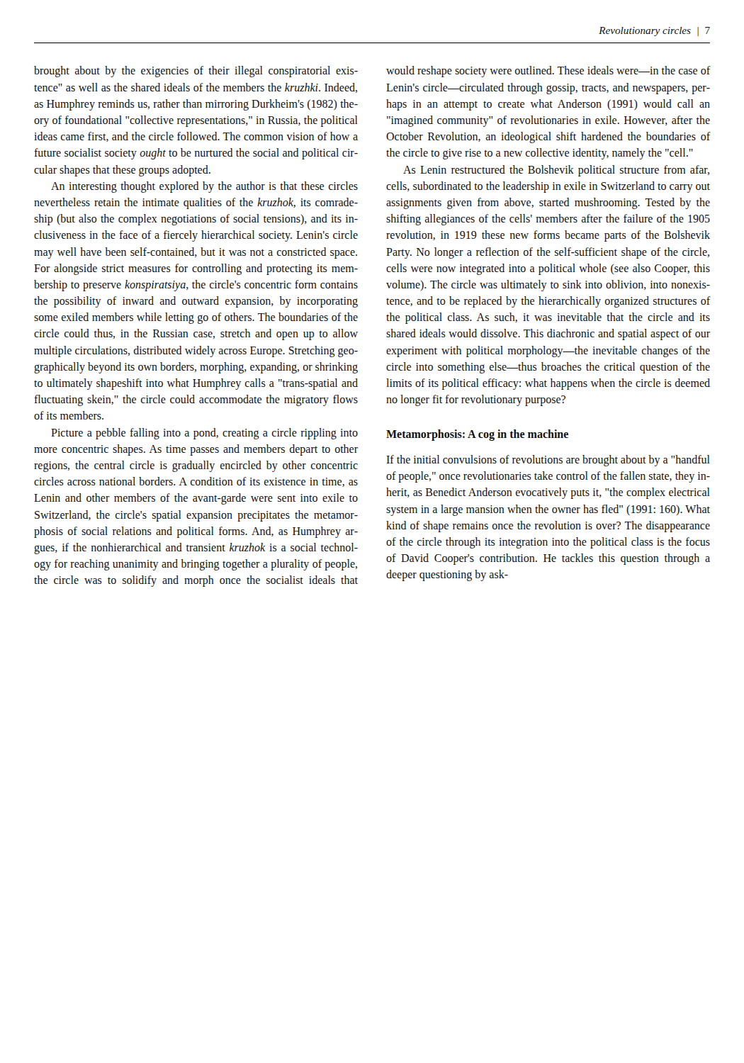Revolutionary circles | 7
brought about by the exigencies of their illegal conspiratorial existence" as well as the shared ideals of the members the kruzhki. Indeed, as Humphrey reminds us, rather than mirroring Durkheim's (1982) theory of foundational "collective representations," in Russia, the political ideas came first, and the circle followed. The common vision of how a future socialist society ought to be nurtured the social and political circular shapes that these groups adopted.
An interesting thought explored by the author is that these circles nevertheless retain the intimate qualities of the kruzhok, its comradeship (but also the complex negotiations of social tensions), and its inclusiveness in the face of a fiercely hierarchical society. Lenin's circle may well have been self-contained, but it was not a constricted space. For alongside strict measures for controlling and protecting its membership to preserve konspiratsiya, the circle's concentric form contains the possibility of inward and outward expansion, by incorporating some exiled members while letting go of others. The boundaries of the circle could thus, in the Russian case, stretch and open up to allow multiple circulations, distributed widely across Europe. Stretching geographically beyond its own borders, morphing, expanding, or shrinking to ultimately shapeshift into what Humphrey calls a "trans-spatial and fluctuating skein," the circle could accommodate the migratory flows of its members.
Picture a pebble falling into a pond, creating a circle rippling into more concentric shapes. As time passes and members depart to other regions, the central circle is gradually encircled by other concentric circles across national borders. A condition of its existence in time, as Lenin and other members of the avant-garde were sent into exile to Switzerland, the circle's spatial expansion precipitates the metamorphosis of social relations and political forms. And, as Humphrey argues, if the nonhierarchical and transient kruzhok is a social technology for reaching unanimity and bringing together a plurality of people, the circle was to solidify and morph once the socialist ideals that would reshape society were outlined. These ideals were—in the case of Lenin's circle—circulated through gossip, tracts, and newspapers, perhaps in an attempt to create what Anderson (1991) would call an "imagined community" of revolutionaries in exile. However, after the October Revolution, an ideological shift hardened the boundaries of the circle to give rise to a new collective identity, namely the "cell."
As Lenin restructured the Bolshevik political structure from afar, cells, subordinated to the leadership in exile in Switzerland to carry out assignments given from above, started mushrooming. Tested by the shifting allegiances of the cells' members after the failure of the 1905 revolution, in 1919 these new forms became parts of the Bolshevik Party. No longer a reflection of the self-sufficient shape of the circle, cells were now integrated into a political whole (see also Cooper, this volume). The circle was ultimately to sink into oblivion, into nonexistence, and to be replaced by the hierarchically organized structures of the political class. As such, it was inevitable that the circle and its shared ideals would dissolve. This diachronic and spatial aspect of our experiment with political morphology—the inevitable changes of the circle into something else—thus broaches the critical question of the limits of its political efficacy: what happens when the circle is deemed no longer fit for revolutionary purpose?
Metamorphosis: A cog in the machine
If the initial convulsions of revolutions are brought about by a "handful of people," once revolutionaries take control of the fallen state, they inherit, as Benedict Anderson evocatively puts it, "the complex electrical system in a large mansion when the owner has fled" (1991: 160). What kind of shape remains once the revolution is over? The disappearance of the circle through its integration into the political class is the focus of David Cooper's contribution. He tackles this question through a deeper questioning by ask-